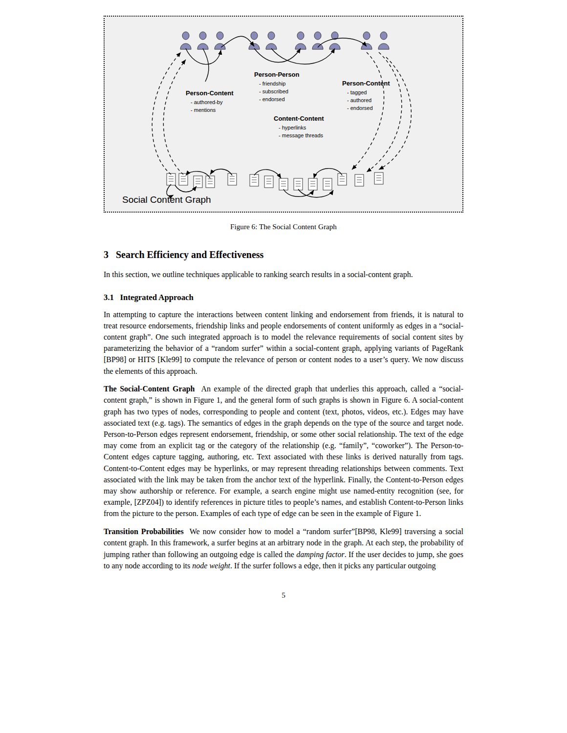Person-Person - friendship - subscribed - endorsed Person-Content - tagged - authored - endorsed Person-Content - authored-by - mentions Content-Content - hyperlinks - message threads Social Content Graph
Figure 6: The Social Content Graph
3 Search Efficiency and Effectiveness
In this section, we outline techniques applicable to ranking search results in a social-content graph.
3.1 Integrated Approach
In attempting to capture the interactions between content linking and endorsement from friends, it is natural to treat resource endorsements, friendship links and people endorsements of content uniformly as edges in a “social-content graph”. One such integrated approach is to model the relevance requirements of social content sites by parameterizing the behavior of a “random surfer” within a social-content graph, applying variants of PageRank [BP98] or HITS [Kle99] to compute the relevance of person or content nodes to a user’s query. We now discuss the elements of this approach.
The Social-Content Graph An example of the directed graph that underlies this approach, called a “social-content graph,” is shown in Figure 1, and the general form of such graphs is shown in Figure 6. A social-content graph has two types of nodes, corresponding to people and content (text, photos, videos, etc.). Edges may have associated text (e.g. tags). The semantics of edges in the graph depends on the type of the source and target node. Person-to-Person edges represent endorsement, friendship, or some other social relationship. The text of the edge may come from an explicit tag or the category of the relationship (e.g. “family”, “coworker”). The Person-to-Content edges capture tagging, authoring, etc. Text associated with these links is derived naturally from tags. Content-to-Content edges may be hyperlinks, or may represent threading relationships between comments. Text associated with the link may be taken from the anchor text of the hyperlink. Finally, the Content-to-Person edges may show authorship or reference. For example, a search engine might use named-entity recognition (see, for example, [ZPZ04]) to identify references in picture titles to people’s names, and establish Content-to-Person links from the picture to the person. Examples of each type of edge can be seen in the example of Figure 1.
Transition Probabilities We now consider how to model a “random surfer”[BP98, Kle99] traversing a social content graph. In this framework, a surfer begins at an arbitrary node in the graph. At each step, the probability of jumping rather than following an outgoing edge is called the damping factor. If the user decides to jump, she goes to any node according to its node weight. If the surfer follows a edge, then it picks any particular outgoing
5